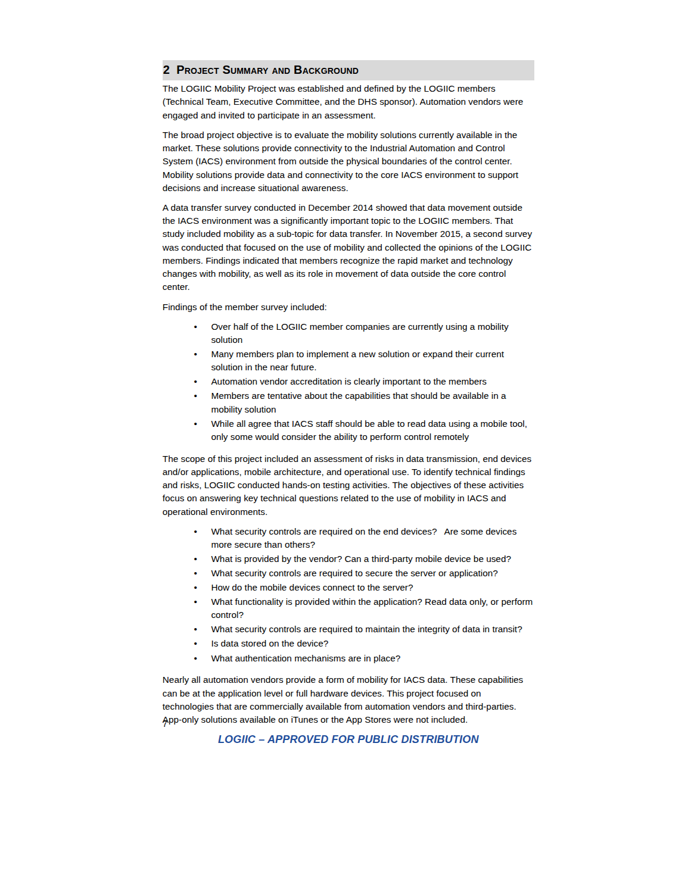2 Project Summary and Background
The LOGIIC Mobility Project was established and defined by the LOGIIC members (Technical Team, Executive Committee, and the DHS sponsor). Automation vendors were engaged and invited to participate in an assessment.
The broad project objective is to evaluate the mobility solutions currently available in the market. These solutions provide connectivity to the Industrial Automation and Control System (IACS) environment from outside the physical boundaries of the control center. Mobility solutions provide data and connectivity to the core IACS environment to support decisions and increase situational awareness.
A data transfer survey conducted in December 2014 showed that data movement outside the IACS environment was a significantly important topic to the LOGIIC members. That study included mobility as a sub-topic for data transfer. In November 2015, a second survey was conducted that focused on the use of mobility and collected the opinions of the LOGIIC members. Findings indicated that members recognize the rapid market and technology changes with mobility, as well as its role in movement of data outside the core control center.
Findings of the member survey included:
Over half of the LOGIIC member companies are currently using a mobility solution
Many members plan to implement a new solution or expand their current solution in the near future.
Automation vendor accreditation is clearly important to the members
Members are tentative about the capabilities that should be available in a mobility solution
While all agree that IACS staff should be able to read data using a mobile tool, only some would consider the ability to perform control remotely
The scope of this project included an assessment of risks in data transmission, end devices and/or applications, mobile architecture, and operational use. To identify technical findings and risks, LOGIIC conducted hands-on testing activities. The objectives of these activities focus on answering key technical questions related to the use of mobility in IACS and operational environments.
What security controls are required on the end devices? Are some devices more secure than others?
What is provided by the vendor? Can a third-party mobile device be used?
What security controls are required to secure the server or application?
How do the mobile devices connect to the server?
What functionality is provided within the application? Read data only, or perform control?
What security controls are required to maintain the integrity of data in transit?
Is data stored on the device?
What authentication mechanisms are in place?
Nearly all automation vendors provide a form of mobility for IACS data. These capabilities can be at the application level or full hardware devices. This project focused on technologies that are commercially available from automation vendors and third-parties. App-only solutions available on iTunes or the App Stores were not included.
7
LOGIIC – APPROVED FOR PUBLIC DISTRIBUTION